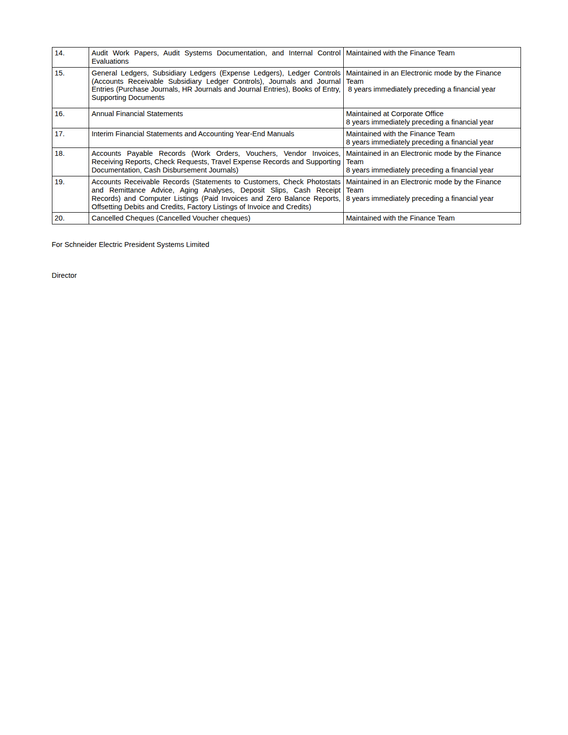| 14. | Audit Work Papers, Audit Systems Documentation, and Internal Control Evaluations | Maintained with the Finance Team |
| 15. | General Ledgers, Subsidiary Ledgers (Expense Ledgers), Ledger Controls (Accounts Receivable Subsidiary Ledger Controls), Journals and Journal Entries (Purchase Journals, HR Journals and Journal Entries), Books of Entry, Supporting Documents | Maintained in an Electronic mode by the Finance Team 8 years immediately preceding a financial year |
| 16. | Annual Financial Statements | Maintained at Corporate Office 8 years immediately preceding a financial year |
| 17. | Interim Financial Statements and Accounting Year-End Manuals | Maintained with the Finance Team 8 years immediately preceding a financial year |
| 18. | Accounts Payable Records (Work Orders, Vouchers, Vendor Invoices, Receiving Reports, Check Requests, Travel Expense Records and Supporting Documentation, Cash Disbursement Journals) | Maintained in an Electronic mode by the Finance Team 8 years immediately preceding a financial year |
| 19. | Accounts Receivable Records (Statements to Customers, Check Photostats and Remittance Advice, Aging Analyses, Deposit Slips, Cash Receipt Records) and Computer Listings (Paid Invoices and Zero Balance Reports, Offsetting Debits and Credits, Factory Listings of Invoice and Credits) | Maintained in an Electronic mode by the Finance Team 8 years immediately preceding a financial year |
| 20. | Cancelled Cheques (Cancelled Voucher cheques) | Maintained with the Finance Team |
For Schneider Electric President Systems Limited
Director